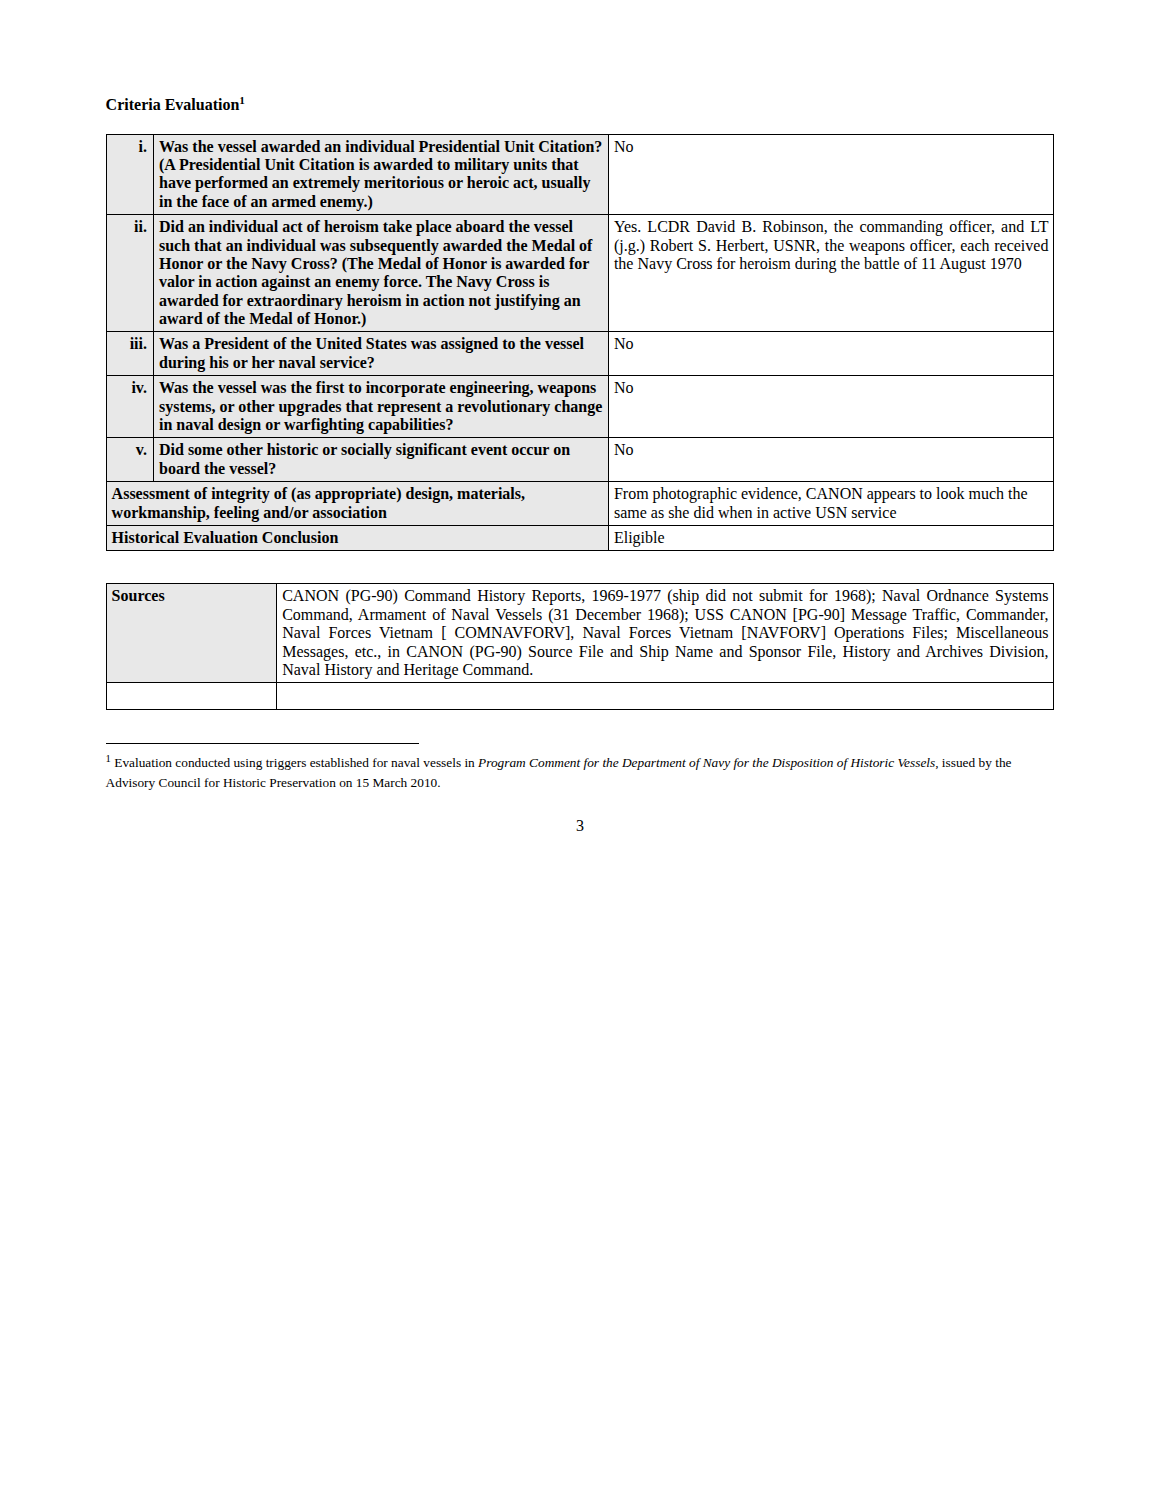Criteria Evaluation1
| i. | Was the vessel awarded an individual Presidential Unit Citation? (A Presidential Unit Citation is awarded to military units that have performed an extremely meritorious or heroic act, usually in the face of an armed enemy.) | No |
| ii. | Did an individual act of heroism take place aboard the vessel such that an individual was subsequently awarded the Medal of Honor or the Navy Cross? (The Medal of Honor is awarded for valor in action against an enemy force. The Navy Cross is awarded for extraordinary heroism in action not justifying an award of the Medal of Honor.) | Yes. LCDR David B. Robinson, the commanding officer, and LT (j.g.) Robert S. Herbert, USNR, the weapons officer, each received the Navy Cross for heroism during the battle of 11 August 1970 |
| iii. | Was a President of the United States was assigned to the vessel during his or her naval service? | No |
| iv. | Was the vessel was the first to incorporate engineering, weapons systems, or other upgrades that represent a revolutionary change in naval design or warfighting capabilities? | No |
| v. | Did some other historic or socially significant event occur on board the vessel? | No |
| Assessment of integrity of (as appropriate) design, materials, workmanship, feeling and/or association | From photographic evidence, CANON appears to look much the same as she did when in active USN service |
| Historical Evaluation Conclusion | Eligible |
| Sources | CANON (PG-90) Command History Reports, 1969-1977 (ship did not submit for 1968); Naval Ordnance Systems Command, Armament of Naval Vessels (31 December 1968); USS CANON [PG-90] Message Traffic, Commander, Naval Forces Vietnam [ COMNAVFORV], Naval Forces Vietnam [NAVFORV] Operations Files; Miscellaneous Messages, etc., in CANON (PG-90) Source File and Ship Name and Sponsor File, History and Archives Division, Naval History and Heritage Command. |
1 Evaluation conducted using triggers established for naval vessels in Program Comment for the Department of Navy for the Disposition of Historic Vessels, issued by the Advisory Council for Historic Preservation on 15 March 2010.
3